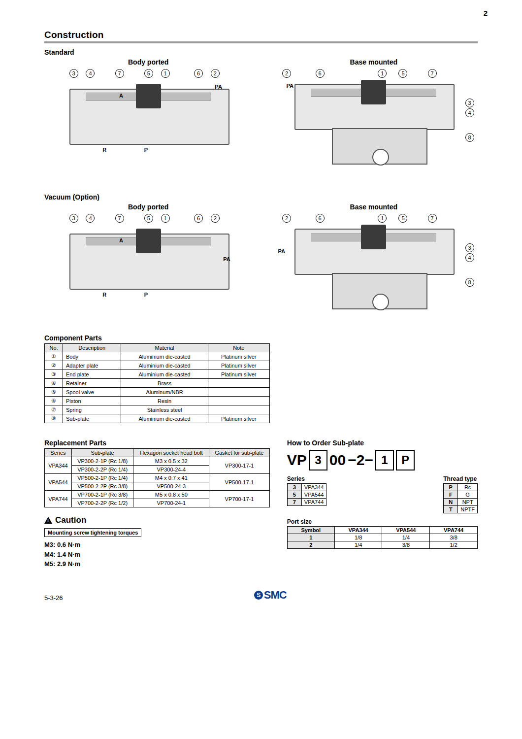2
Construction
Standard
Body ported
3
4
7
5
1
6
2
A
PA
R
P
Base mounted
2
6
1
5
7
3
4
8
PA
Vacuum (Option)
Body ported
3
4
7
5
1
6
2
A
PA
R
P
Base mounted
2
6
1
5
7
3
4
8
PA
Component Parts
| No. | Description | Material | Note |
| --- | --- | --- | --- |
| ① | Body | Aluminium die-casted | Platinum silver |
| ② | Adapter plate | Aluminium die-casted | Platinum silver |
| ③ | End plate | Aluminium die-casted | Platinum silver |
| ④ | Retainer | Brass | |
| ⑤ | Spool valve | Aluminum/NBR | |
| ⑥ | Piston | Resin | |
| ⑦ | Spring | Stainless steel | |
| ⑧ | Sub-plate | Aluminium die-casted | Platinum silver |
Replacement Parts
| Series | Sub-plate | Hexagon socket head bolt | Gasket for sub-plate |
| --- | --- | --- | --- |
| VPA344 | VP300-2-1P (Rc 1/8) | M3 x 0.5 x 32 | VP300-17-1 |
| VP300-2-2P (Rc 1/4) | VP300-24-4 |
| VPA544 | VP500-2-1P (Rc 1/4) | M4 x 0.7 x 41 | VP500-17-1 |
| VP500-2-2P (Rc 3/8) | VP500-24-3 |
| VPA744 | VP700-2-1P (Rc 3/8) | M5 x 0.8 x 50 | VP700-17-1 |
| VP700-2-2P (Rc 1/2) | VP700-24-1 |
Caution
Mounting screw tightening torques
M3: 0.6 N·m
M4: 1.4 N·m
M5: 2.9 N·m
How to Order Sub-plate
VP 3 00 −2− 1 P
Series
| 3 | VPA344 |
| 5 | VPA544 |
| 7 | VPA744 |
Thread type
| P | Rc |
| F | G |
| N | NPT |
| T | NPTF |
Port size
| Symbol | VPA344 | VPA544 | VPA744 |
| --- | --- | --- | --- |
| 1 | 1/8 | 1/4 | 3/8 |
| 2 | 1/4 | 3/8 | 1/2 |
5-3-26
SSMC